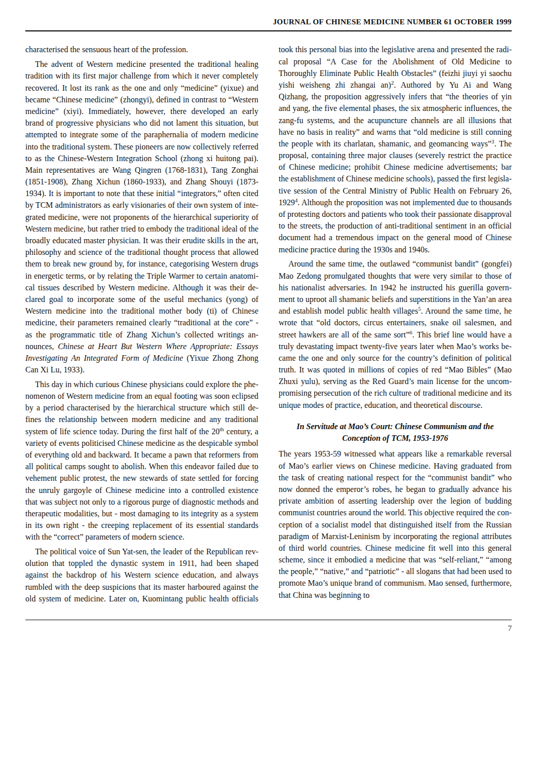Journal of Chinese Medicine Number 61 October 1999
characterised the sensuous heart of the profession.
The advent of Western medicine presented the traditional healing tradition with its first major challenge from which it never completely recovered. It lost its rank as the one and only “medicine” (yixue) and became “Chinese medicine” (zhongyi), defined in contrast to “Western medicine” (xiyi). Immediately, however, there developed an early brand of progressive physicians who did not lament this situation, but attempted to integrate some of the paraphernalia of modern medicine into the traditional system. These pioneers are now collectively referred to as the Chinese-Western Integration School (zhong xi huitong pai). Main representatives are Wang Qingren (1768-1831), Tang Zonghai (1851-1908), Zhang Xichun (1860-1933), and Zhang Shouyi (1873-1934). It is important to note that these initial “integrators,” often cited by TCM administrators as early visionaries of their own system of integrated medicine, were not proponents of the hierarchical superiority of Western medicine, but rather tried to embody the traditional ideal of the broadly educated master physician. It was their erudite skills in the art, philosophy and science of the traditional thought process that allowed them to break new ground by, for instance, categorising Western drugs in energetic terms, or by relating the Triple Warmer to certain anatomical tissues described by Western medicine. Although it was their declared goal to incorporate some of the useful mechanics (yong) of Western medicine into the traditional mother body (ti) of Chinese medicine, their parameters remained clearly “traditional at the core” - as the programmatic title of Zhang Xichun’s collected writings announces, Chinese at Heart But Western Where Appropriate: Essays Investigating An Integrated Form of Medicine (Yixue Zhong Zhong Can Xi Lu, 1933).
This day in which curious Chinese physicians could explore the phenomenon of Western medicine from an equal footing was soon eclipsed by a period characterised by the hierarchical structure which still defines the relationship between modern medicine and any traditional system of life science today. During the first half of the 20th century, a variety of events politicised Chinese medicine as the despicable symbol of everything old and backward. It became a pawn that reformers from all political camps sought to abolish. When this endeavor failed due to vehement public protest, the new stewards of state settled for forcing the unruly gargoyle of Chinese medicine into a controlled existence that was subject not only to a rigorous purge of diagnostic methods and therapeutic modalities, but - most damaging to its integrity as a system in its own right - the creeping replacement of its essential standards with the “correct” parameters of modern science.
The political voice of Sun Yat-sen, the leader of the Republican revolution that toppled the dynastic system in 1911, had been shaped against the backdrop of his Western science education, and always rumbled with the deep suspicions that its master harboured against the old system of medicine. Later on, Kuomintang public health officials took this personal bias into the legislative arena and presented the radical proposal “A Case for the Abolishment of Old Medicine to Thoroughly Eliminate Public Health Obstacles” (feizhi jiuyi yi saochu yishi weisheng zhi zhangai an)2. Authored by Yu Ai and Wang Qizhang, the proposition aggressively infers that “the theories of yin and yang, the five elemental phases, the six atmospheric influences, the zang-fu systems, and the acupuncture channels are all illusions that have no basis in reality” and warns that “old medicine is still conning the people with its charlatan, shamanic, and geomancing ways”3. The proposal, containing three major clauses (severely restrict the practice of Chinese medicine; prohibit Chinese medicine advertisements; bar the establishment of Chinese medicine schools), passed the first legislative session of the Central Ministry of Public Health on February 26, 19294. Although the proposition was not implemented due to thousands of protesting doctors and patients who took their passionate disapproval to the streets, the production of anti-traditional sentiment in an official document had a tremendous impact on the general mood of Chinese medicine practice during the 1930s and 1940s.
Around the same time, the outlawed “communist bandit” (gongfei) Mao Zedong promulgated thoughts that were very similar to those of his nationalist adversaries. In 1942 he instructed his guerilla government to uproot all shamanic beliefs and superstitions in the Yan’an area and establish model public health villages5. Around the same time, he wrote that “old doctors, circus entertainers, snake oil salesmen, and street hawkers are all of the same sort”6. This brief line would have a truly devastating impact twenty-five years later when Mao’s works became the one and only source for the country’s definition of political truth. It was quoted in millions of copies of red “Mao Bibles” (Mao Zhuxi yulu), serving as the Red Guard’s main license for the uncompromising persecution of the rich culture of traditional medicine and its unique modes of practice, education, and theoretical discourse.
In Servitude at Mao’s Court: Chinese Communism and the Conception of TCM, 1953-1976
The years 1953-59 witnessed what appears like a remarkable reversal of Mao’s earlier views on Chinese medicine. Having graduated from the task of creating national respect for the “communist bandit” who now donned the emperor’s robes, he began to gradually advance his private ambition of asserting leadership over the legion of budding communist countries around the world. This objective required the conception of a socialist model that distinguished itself from the Russian paradigm of Marxist-Leninism by incorporating the regional attributes of third world countries. Chinese medicine fit well into this general scheme, since it embodied a medicine that was “self-reliant,” “among the people,” “native,” and “patriotic” - all slogans that had been used to promote Mao’s unique brand of communism. Mao sensed, furthermore, that China was beginning to
7